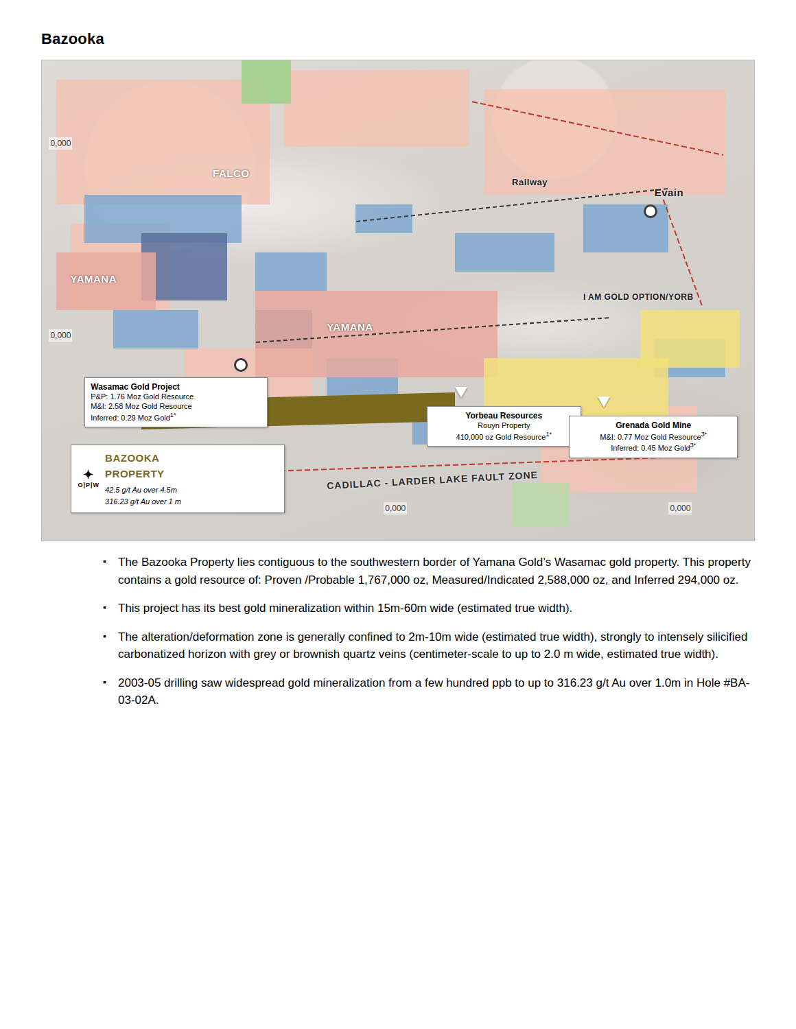Bazooka
FALCO
YAMANA
YAMANA
Evain
Railway
I AM GOLD OPTION/YORB
0,000
0,000
0,000
0,000
Wasamac Gold Project P&P: 1.76 Moz Gold Resource
M&I: 2.58 Moz Gold Resource
Inferred: 0.29 Moz Gold1*
Yorbeau Resources Rouyn Property
410,000 oz Gold Resource1*
Grenada Gold Mine M&I: 0.77 Moz Gold Resource3*
Inferred: 0.45 Moz Gold3*
✦ O|P|W
BAZOOKA
PROPERTY
42.5 g/t Au over 4.5m
316.23 g/t Au over 1 m
CADILLAC - LARDER LAKE FAULT ZONE
The Bazooka Property lies contiguous to the southwestern border of Yamana Gold’s Wasamac gold property. This property contains a gold resource of: Proven /Probable 1,767,000 oz, Measured/Indicated 2,588,000 oz, and Inferred 294,000 oz.
This project has its best gold mineralization within 15m-60m wide (estimated true width).
The alteration/deformation zone is generally confined to 2m-10m wide (estimated true width), strongly to intensely silicified carbonatized horizon with grey or brownish quartz veins (centimeter-scale to up to 2.0 m wide, estimated true width).
2003-05 drilling saw widespread gold mineralization from a few hundred ppb to up to 316.23 g/t Au over 1.0m in Hole #BA-03-02A.